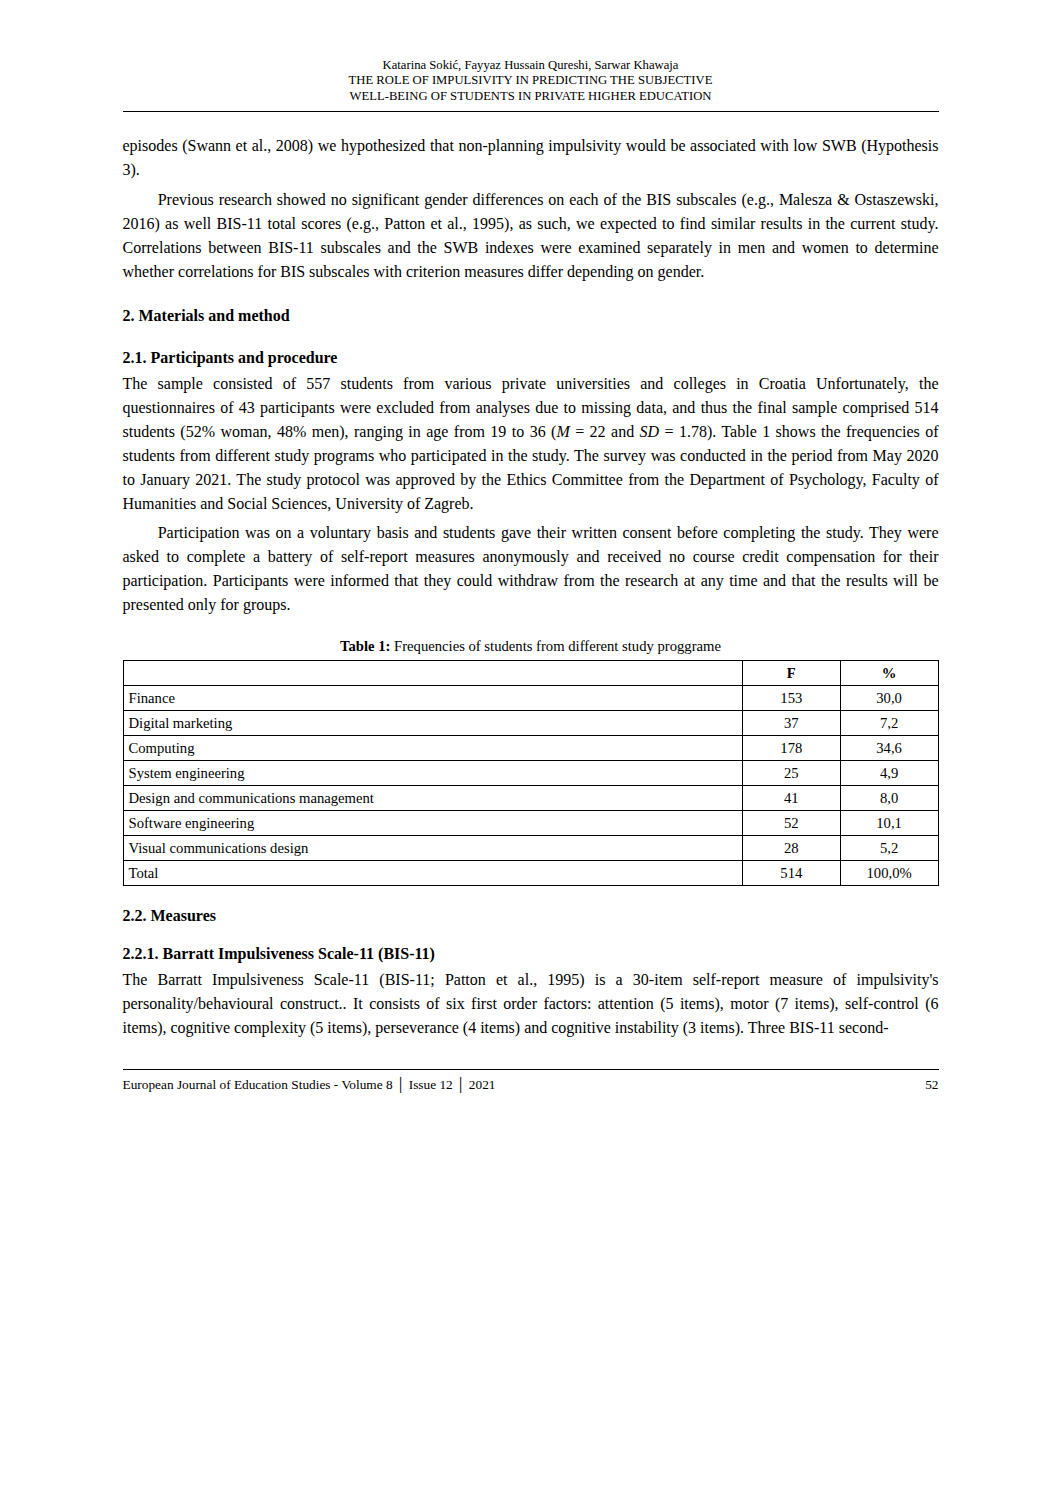Katarina Sokić, Fayyaz Hussain Qureshi, Sarwar Khawaja
THE ROLE OF IMPULSIVITY IN PREDICTING THE SUBJECTIVE
WELL-BEING OF STUDENTS IN PRIVATE HIGHER EDUCATION
episodes (Swann et al., 2008) we hypothesized that non-planning impulsivity would be associated with low SWB (Hypothesis 3).
Previous research showed no significant gender differences on each of the BIS subscales (e.g., Malesza & Ostaszewski, 2016) as well BIS-11 total scores (e.g., Patton et al., 1995), as such, we expected to find similar results in the current study. Correlations between BIS-11 subscales and the SWB indexes were examined separately in men and women to determine whether correlations for BIS subscales with criterion measures differ depending on gender.
2. Materials and method
2.1. Participants and procedure
The sample consisted of 557 students from various private universities and colleges in Croatia Unfortunately, the questionnaires of 43 participants were excluded from analyses due to missing data, and thus the final sample comprised 514 students (52% woman, 48% men), ranging in age from 19 to 36 (M = 22 and SD = 1.78). Table 1 shows the frequencies of students from different study programs who participated in the study. The survey was conducted in the period from May 2020 to January 2021. The study protocol was approved by the Ethics Committee from the Department of Psychology, Faculty of Humanities and Social Sciences, University of Zagreb.
Participation was on a voluntary basis and students gave their written consent before completing the study. They were asked to complete a battery of self-report measures anonymously and received no course credit compensation for their participation. Participants were informed that they could withdraw from the research at any time and that the results will be presented only for groups.
Table 1: Frequencies of students from different study proggrame
| | F | % |
| --- | --- | --- |
| Finance | 153 | 30,0 |
| Digital marketing | 37 | 7,2 |
| Computing | 178 | 34,6 |
| System engineering | 25 | 4,9 |
| Design and communications management | 41 | 8,0 |
| Software engineering | 52 | 10,1 |
| Visual communications design | 28 | 5,2 |
| Total | 514 | 100,0% |
2.2. Measures
2.2.1. Barratt Impulsiveness Scale-11 (BIS-11)
The Barratt Impulsiveness Scale-11 (BIS-11; Patton et al., 1995) is a 30-item self-report measure of impulsivity's personality/behavioural construct.. It consists of six first order factors: attention (5 items), motor (7 items), self-control (6 items), cognitive complexity (5 items), perseverance (4 items) and cognitive instability (3 items). Three BIS-11 second-
European Journal of Education Studies - Volume 8 │ Issue 12 │ 2021
52